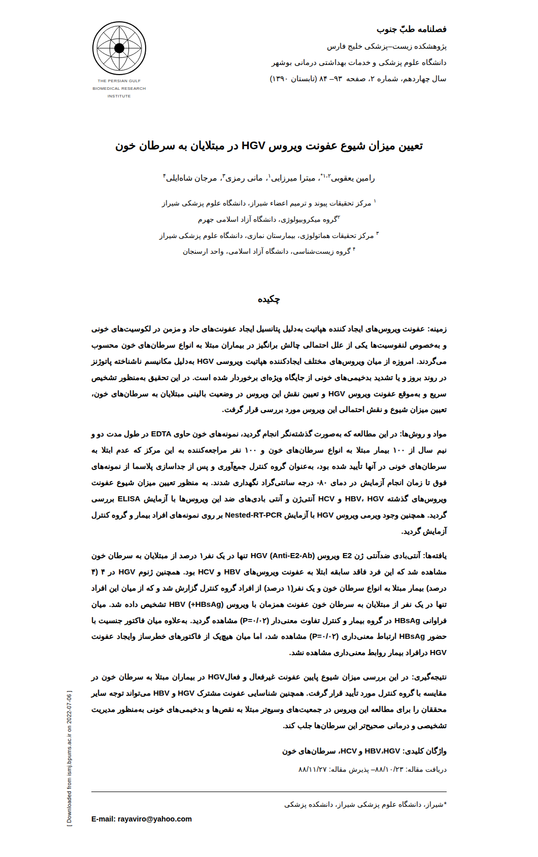فصلنامه طبّ جنوب
پژوهشکده زیست–پزشکی خلیج فارس
دانشگاه علوم پزشکی و خدمات بهداشتی درمانی بوشهر
سال چهاردهم، شماره ۲، صفحه ۹۳– ۸۴ (تابستان ۱۳۹۰)
THE PERSIAN GULF
BIOMEDICAL RESEARCH INSTITUTE
تعیین میزان شیوع عفونت ویروس HGV در مبتلایان به سرطان خون
رامین یعقوبی۱،۲*، میترا میرزایی۱، مانی رمزی۳، مرجان شاه‌ایلی۴
۱ مرکز تحقیقات پیوند و ترمیم اعضاء شیراز، دانشگاه علوم پزشکی شیراز
۲گروه میکروبیولوژی، دانشگاه آزاد اسلامی جهرم
۳ مرکز تحقیقات هماتولوژی، بیمارستان نمازی، دانشگاه علوم پزشکی شیراز
۴ گروه زیست‌شناسی، دانشگاه آزاد اسلامی، واحد ارسنجان
چکیده
زمینه: عفونت ویروس‌های ایجاد کننده هپاتیت به‌دلیل پتانسیل ایجاد عفونت‌های حاد و مزمن در لکوسیت‌های خونی و به‌خصوص لنفوسیت‌ها یکی از علل احتمالی چالش برانگیز در بیماران مبتلا به انواع سرطان‌های خون محسوب می‌گردند. امروزه از میان ویروس‌های مختلف ایجادکننده هپاتیت ویروسی HGV به‌دلیل مکانیسم ناشناخته پاتوژنز در روند بروز و یا تشدید بدخیمی‌های خونی از جایگاه ویژه‌ای برخوردار شده است. در این تحقیق به‌منظور تشخیص سریع و به‌موقع عفونت ویروس HGV و تعیین نقش این ویروس در وضعیت بالینی مبتلایان به سرطان‌های خون، تعیین میزان شیوع و نقش احتمالی این ویروس مورد بررسی قرار گرفت.
مواد و روش‌ها: در این مطالعه که به‌صورت گذشته‌نگر انجام گردید، نمونه‌های خون حاوی EDTA در طول مدت دو و نیم سال از ۱۰۰ بیمار مبتلا به انواع سرطان‌های خون و ۱۰۰ نفر مراجعه‌کننده به این مرکز که عدم ابتلا به سرطان‌های خونی در آنها تأیید شده بود، به‌عنوان گروه کنترل جمع‌آوری و پس از جداسازی پلاسما از نمونه‌های فوق تا زمان انجام آزمایش در دمای ۸۰- درجه سانتی‌گراد نگهداری شدند. به منظور تعیین میزان شیوع عفونت ویروس‌های گذشته HBV، HGV و HCV آنتی‌ژن و آنتی بادی‌های ضد این ویروس‌ها با آزمایش ELISA بررسی گردید. همچنین وجود ویرمی ویروس HGV با آزمایش Nested-RT-PCR بر روی نمونه‌های افراد بیمار و گروه کنترل آزمایش گردید.
یافته‌ها: آنتی‌بادی ضدآنتی ژن E2 ویروس HGV (Anti-E2-Ab) تنها در یک نفر۱ درصد از مبتلایان به سرطان خون مشاهده شد که این فرد فاقد سابقه ابتلا به عفونت ویروس‌های HBV و HCV بود. همچنین ژنوم HGV در ۴ (۴ درصد) بیمار مبتلا به انواع سرطان خون و یک نفر(۱ درصد) از افراد گروه کنترل گزارش شد و که از میان این افراد تنها در یک نفر از مبتلایان به سرطان خون عفونت همزمان با ویروس HBV (+HBsAg) تشخیص داده شد. میان فراوانی HBsAg در گروه بیمار و کنترل تفاوت معنی‌دار (P=۰/۰۲) مشاهده گردید. به‌علاوه میان فاکتور جنسیت با حضور HBsAg ارتباط معنی‌داری (P=۰/۰۲) مشاهده شد، اما میان هیچ‌یک از فاکتورهای خطرساز وایجاد عفونت HGV درافراد بیمار روابط معنی‌داری مشاهده نشد.
نتیجه‌گیری: در این بررسی میزان شیوع پایین عفونت غیرفعال و فعالHGV در بیماران مبتلا به سرطان خون در مقایسه با گروه کنترل مورد تأیید قرار گرفت. همچنین شناسایی عفونت مشترک HGV و HBV می‌تواند توجه سایر محققان را برای مطالعه این ویروس در جمعیت‌های وسیع‌تر مبتلا به نقص‌ها و بدخیمی‌های خونی به‌منظور مدیریت تشخیصی و درمانی صحیح‌تر این سرطان‌ها جلب کند.
واژگان کلیدی: HBV،HGV و HCV، سرطان‌های خون
دریافت مقاله: ۸۸/۱۰/۲۳– پذیرش مقاله: ۸۸/۱۱/۲۷
*شیراز، دانشگاه علوم پزشکی شیراز، دانشکده پزشکی
E-mail: rayaviro@yahoo.com
[ Downloaded from ismj.bpums.ac.ir on 2022-07-06 ]